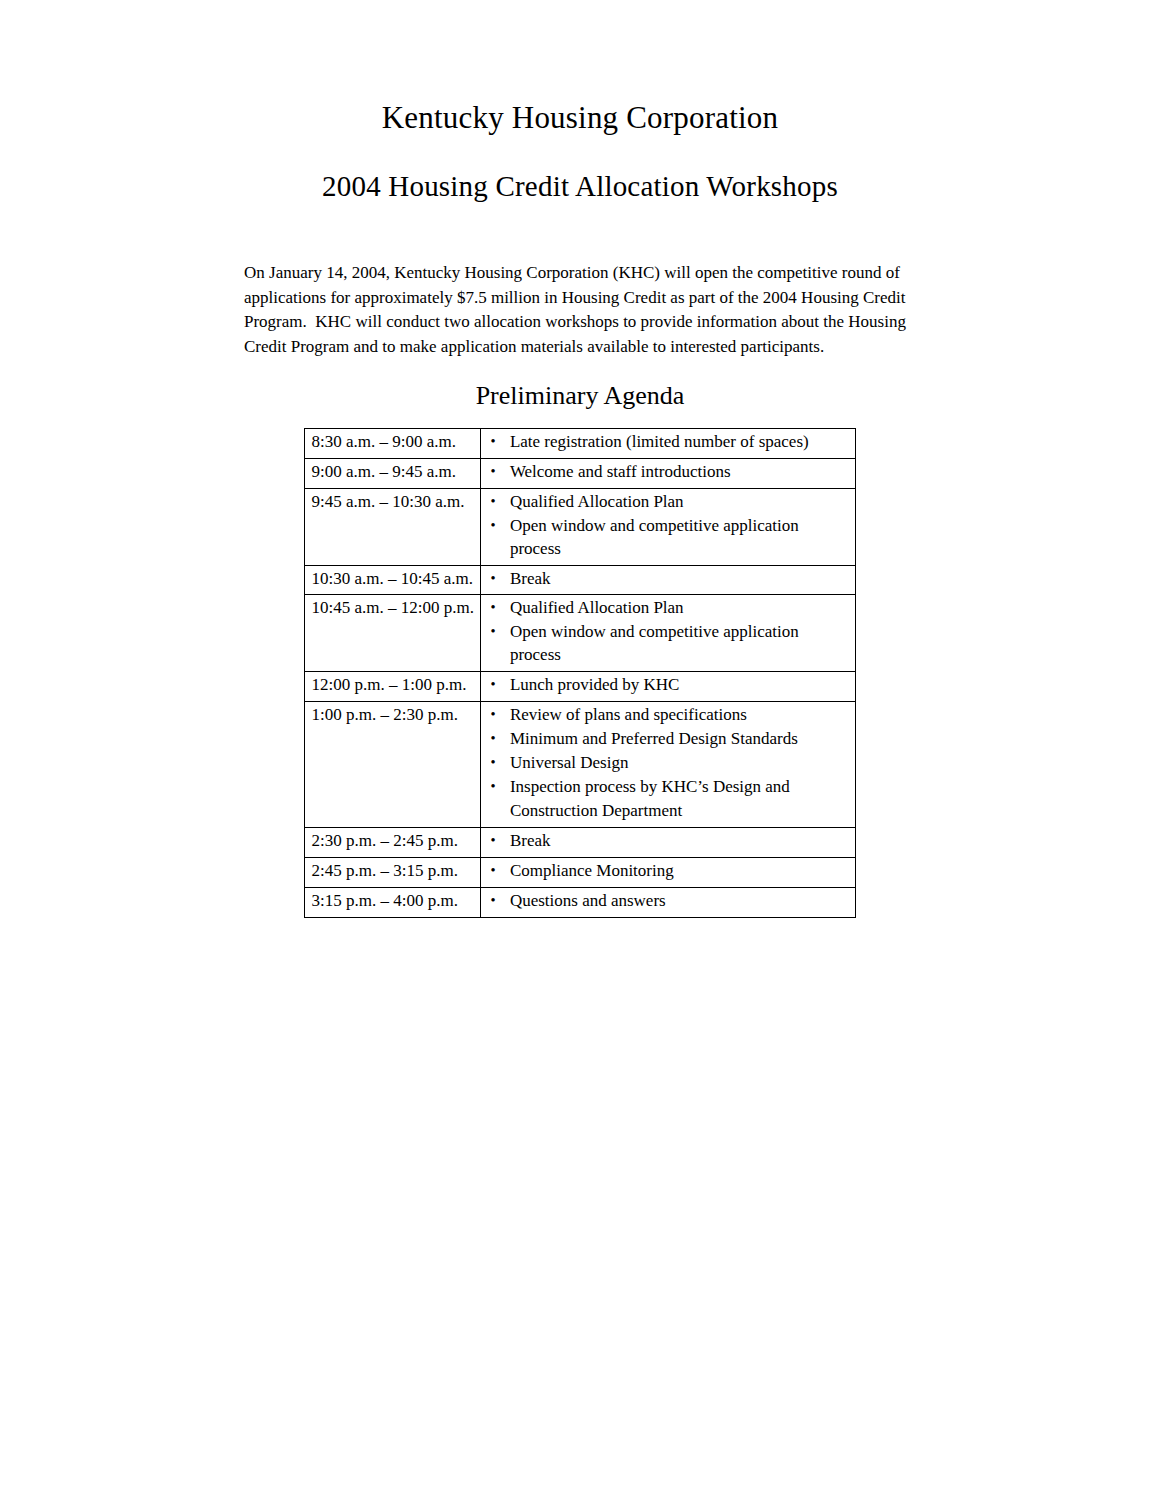Kentucky Housing Corporation
2004 Housing Credit Allocation Workshops
On January 14, 2004, Kentucky Housing Corporation (KHC) will open the competitive round of applications for approximately $7.5 million in Housing Credit as part of the 2004 Housing Credit Program. KHC will conduct two allocation workshops to provide information about the Housing Credit Program and to make application materials available to interested participants.
Preliminary Agenda
| 8:30 a.m. – 9:00 a.m. | Late registration (limited number of spaces) |
| 9:00 a.m. – 9:45 a.m. | Welcome and staff introductions |
| 9:45 a.m. – 10:30 a.m. | Qualified Allocation Plan Open window and competitive application process |
| 10:30 a.m. – 10:45 a.m. | Break |
| 10:45 a.m. – 12:00 p.m. | Qualified Allocation Plan Open window and competitive application process |
| 12:00 p.m. – 1:00 p.m. | Lunch provided by KHC |
| 1:00 p.m. – 2:30 p.m. | Review of plans and specifications Minimum and Preferred Design Standards Universal Design Inspection process by KHC’s Design and Construction Department |
| 2:30 p.m. – 2:45 p.m. | Break |
| 2:45 p.m. – 3:15 p.m. | Compliance Monitoring |
| 3:15 p.m. – 4:00 p.m. | Questions and answers |